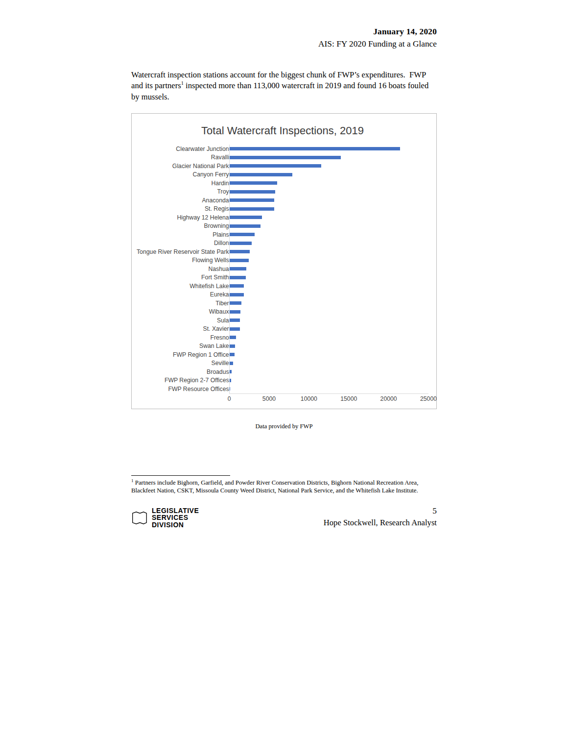January 14, 2020
AIS: FY 2020 Funding at a Glance
Watercraft inspection stations account for the biggest chunk of FWP’s expenditures. FWP and its partners1 inspected more than 113,000 watercraft in 2019 and found 16 boats fouled by mussels.
Total Watercraft Inspections, 2019
| Clearwater Junction | |
| Ravalli | |
| Glacier National Park | |
| Canyon Ferry | |
| Hardin | |
| Troy | |
| Anaconda | |
| St. Regis | |
| Highway 12 Helena | |
| Browning | |
| Plains | |
| Dillon | |
| Tongue River Reservoir State Park | |
| Flowing Wells | |
| Nashua | |
| Fort Smith | |
| Whitefish Lake | |
| Eureka | |
| Tiber | |
| Wibaux | |
| Sula | |
| St. Xavier | |
| Fresno | |
| Swan Lake | |
| FWP Region 1 Office | |
| Seville | |
| Broadus | |
| FWP Region 2-7 Offices | |
| FWP Resource Offices | |
| | 0 5000 10000 15000 20000 25000 |
Data provided by FWP
1 Partners include Bighorn, Garfield, and Powder River Conservation Districts, Bighorn National Recreation Area, Blackfeet Nation, CSKT, Missoula County Weed District, National Park Service, and the Whitefish Lake Institute.
Legislative
Services
Division
5
Hope Stockwell, Research Analyst